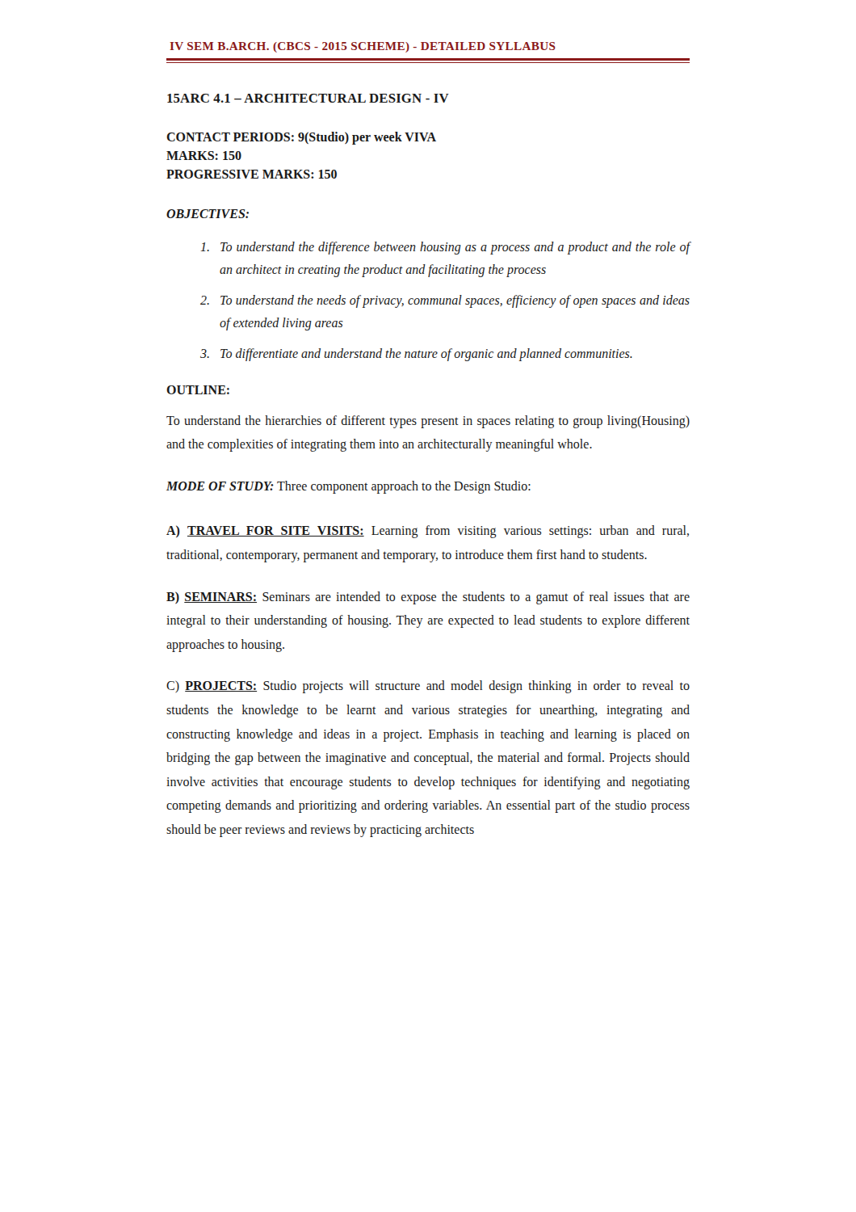IV SEM B.ARCH. (CBCS - 2015 SCHEME) - DETAILED SYLLABUS
15ARC 4.1 – ARCHITECTURAL DESIGN - IV
CONTACT PERIODS: 9(Studio) per week VIVA
MARKS: 150
PROGRESSIVE MARKS: 150
OBJECTIVES:
To understand the difference between housing as a process and a product and the role of an architect in creating the product and facilitating the process
To understand the needs of privacy, communal spaces, efficiency of open spaces and ideas of extended living areas
To differentiate and understand the nature of organic and planned communities.
OUTLINE:
To understand the hierarchies of different types present in spaces relating to group living(Housing) and the complexities of integrating them into an architecturally meaningful whole.
MODE OF STUDY: Three component approach to the Design Studio:
A) TRAVEL FOR SITE VISITS: Learning from visiting various settings: urban and rural, traditional, contemporary, permanent and temporary, to introduce them first hand to students.
B) SEMINARS: Seminars are intended to expose the students to a gamut of real issues that are integral to their understanding of housing. They are expected to lead students to explore different approaches to housing.
C) PROJECTS: Studio projects will structure and model design thinking in order to reveal to students the knowledge to be learnt and various strategies for unearthing, integrating and constructing knowledge and ideas in a project. Emphasis in teaching and learning is placed on bridging the gap between the imaginative and conceptual, the material and formal. Projects should involve activities that encourage students to develop techniques for identifying and negotiating competing demands and prioritizing and ordering variables. An essential part of the studio process should be peer reviews and reviews by practicing architects